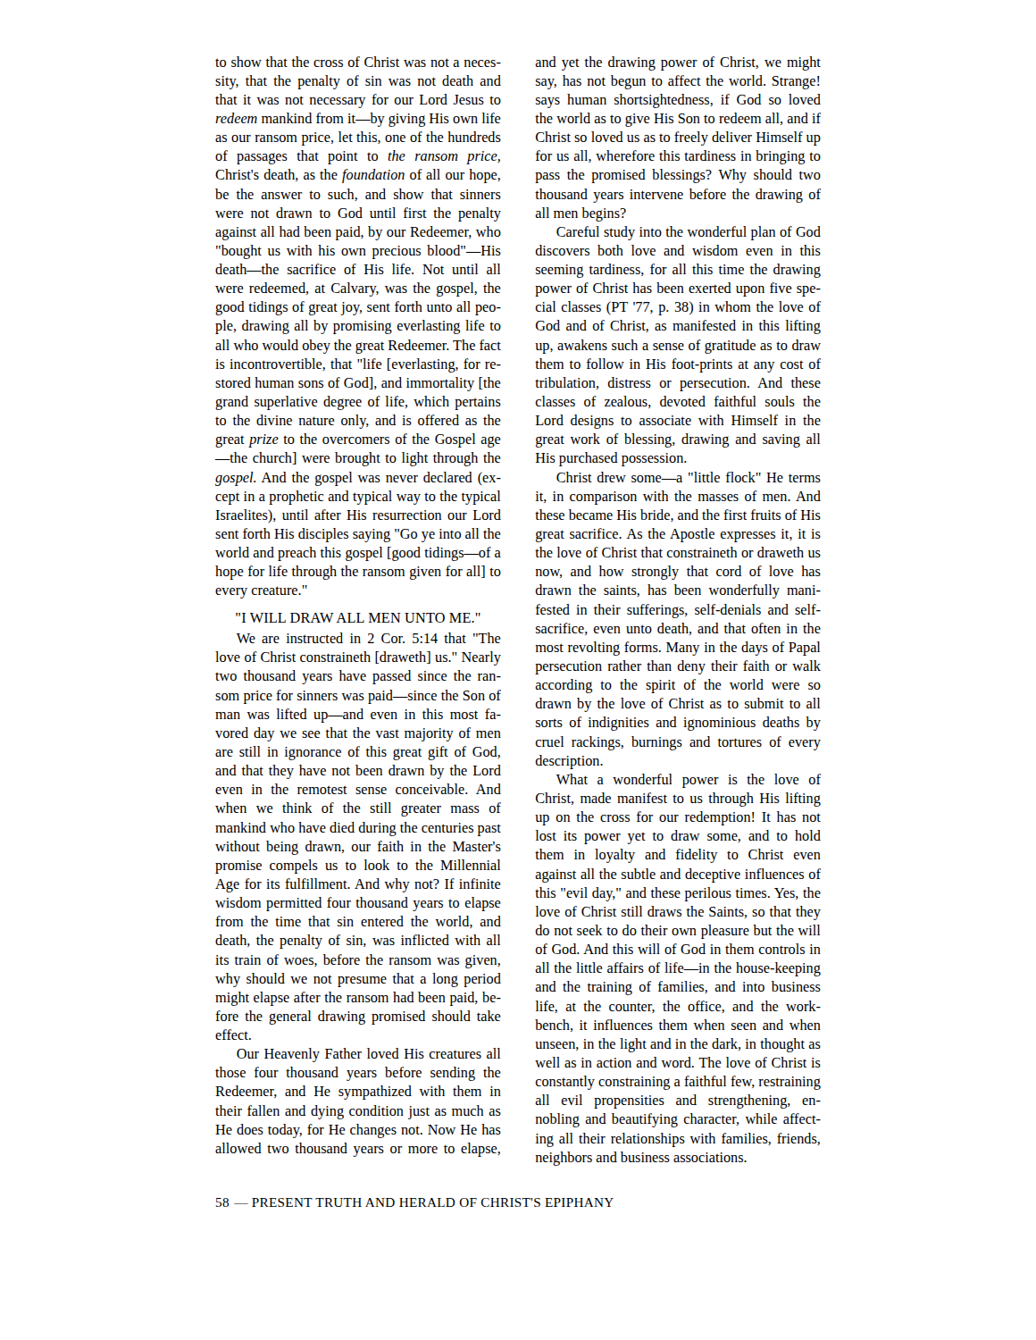to show that the cross of Christ was not a necessity, that the penalty of sin was not death and that it was not necessary for our Lord Jesus to redeem mankind from it—by giving His own life as our ransom price, let this, one of the hundreds of passages that point to the ransom price, Christ's death, as the foundation of all our hope, be the answer to such, and show that sinners were not drawn to God until first the penalty against all had been paid, by our Redeemer, who "bought us with his own precious blood"—His death—the sacrifice of His life. Not until all were redeemed, at Calvary, was the gospel, the good tidings of great joy, sent forth unto all people, drawing all by promising everlasting life to all who would obey the great Redeemer. The fact is incontrovertible, that "life [everlasting, for restored human sons of God], and immortality [the grand superlative degree of life, which pertains to the divine nature only, and is offered as the great prize to the overcomers of the Gospel age—the church] were brought to light through the gospel. And the gospel was never declared (except in a prophetic and typical way to the typical Israelites), until after His resurrection our Lord sent forth His disciples saying "Go ye into all the world and preach this gospel [good tidings—of a hope for life through the ransom given for all] to every creature."
"I WILL DRAW ALL MEN UNTO ME."
We are instructed in 2 Cor. 5:14 that "The love of Christ constraineth [draweth] us." Nearly two thousand years have passed since the ransom price for sinners was paid—since the Son of man was lifted up—and even in this most favored day we see that the vast majority of men are still in ignorance of this great gift of God, and that they have not been drawn by the Lord even in the remotest sense conceivable. And when we think of the still greater mass of mankind who have died during the centuries past without being drawn, our faith in the Master's promise compels us to look to the Millennial Age for its fulfillment. And why not? If infinite wisdom permitted four thousand years to elapse from the time that sin entered the world, and death, the penalty of sin, was inflicted with all its train of woes, before the ransom was given, why should we not presume that a long period might elapse after the ransom had been paid, before the general drawing promised should take effect.
Our Heavenly Father loved His creatures all those four thousand years before sending the Redeemer, and He sympathized with them in their fallen and dying condition just as much as He does today, for He changes not. Now He has allowed two thousand years or more to elapse, and yet the drawing power of Christ, we might say, has not begun to affect the world. Strange! says human shortsightedness, if God so loved the world as to give His Son to redeem all, and if Christ so loved us as to freely deliver Himself up for us all, wherefore this tardiness in bringing to pass the promised blessings? Why should two thousand years intervene before the drawing of all men begins?
Careful study into the wonderful plan of God discovers both love and wisdom even in this seeming tardiness, for all this time the drawing power of Christ has been exerted upon five special classes (PT '77, p. 38) in whom the love of God and of Christ, as manifested in this lifting up, awakens such a sense of gratitude as to draw them to follow in His foot-prints at any cost of tribulation, distress or persecution. And these classes of zealous, devoted faithful souls the Lord designs to associate with Himself in the great work of blessing, drawing and saving all His purchased possession.
Christ drew some—a "little flock" He terms it, in comparison with the masses of men. And these became His bride, and the first fruits of His great sacrifice. As the Apostle expresses it, it is the love of Christ that constraineth or draweth us now, and how strongly that cord of love has drawn the saints, has been wonderfully manifested in their sufferings, self-denials and self-sacrifice, even unto death, and that often in the most revolting forms. Many in the days of Papal persecution rather than deny their faith or walk according to the spirit of the world were so drawn by the love of Christ as to submit to all sorts of indignities and ignominious deaths by cruel rackings, burnings and tortures of every description.
What a wonderful power is the love of Christ, made manifest to us through His lifting up on the cross for our redemption! It has not lost its power yet to draw some, and to hold them in loyalty and fidelity to Christ even against all the subtle and deceptive influences of this "evil day," and these perilous times. Yes, the love of Christ still draws the Saints, so that they do not seek to do their own pleasure but the will of God. And this will of God in them controls in all the little affairs of life—in the house-keeping and the training of families, and into business life, at the counter, the office, and the workbench, it influences them when seen and when unseen, in the light and in the dark, in thought as well as in action and word. The love of Christ is constantly constraining a faithful few, restraining all evil propensities and strengthening, ennobling and beautifying character, while affecting all their relationships with families, friends, neighbors and business associations.
58— PRESENT TRUTH AND HERALD OF CHRIST'S EPIPHANY